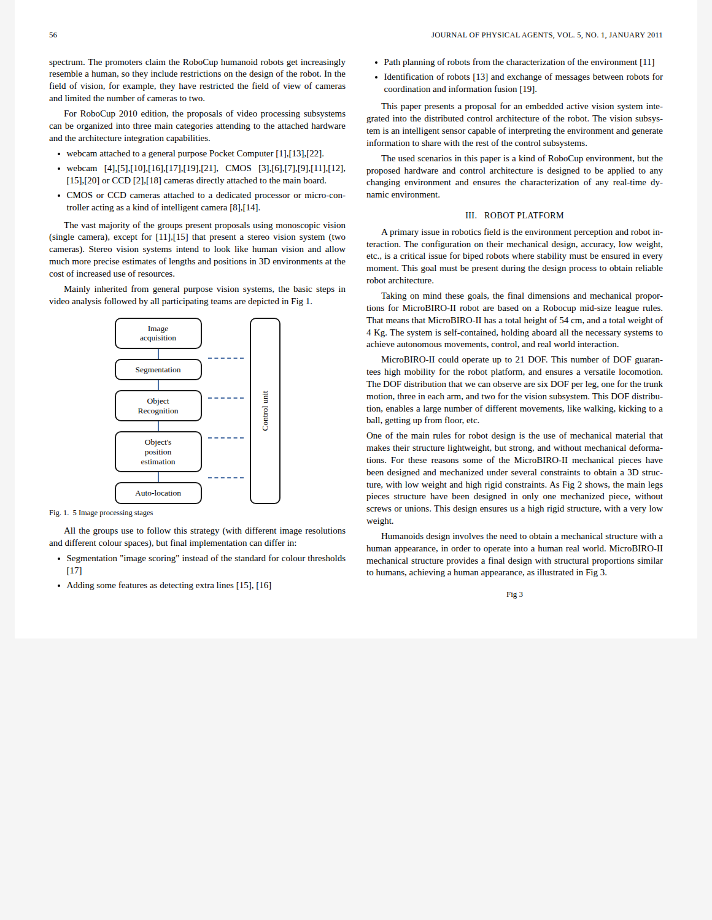56
Journal of Physical Agents, Vol. 5, No. 1, January 2011
spectrum. The promoters claim the RoboCup humanoid robots get increasingly resemble a human, so they include restrictions on the design of the robot. In the field of vision, for example, they have restricted the field of view of cameras and limited the number of cameras to two.
For RoboCup 2010 edition, the proposals of video processing subsystems can be organized into three main categories attending to the attached hardware and the architecture integration capabilities.
webcam attached to a general purpose Pocket Computer [1],[13],[22].
webcam [4],[5],[10],[16],[17],[19],[21], CMOS [3],[6],[7],[9],[11],[12],[15],[20] or CCD [2],[18] cameras directly attached to the main board.
CMOS or CCD cameras attached to a dedicated processor or micro-controller acting as a kind of intelligent camera [8],[14].
The vast majority of the groups present proposals using monoscopic vision (single camera), except for [11],[15] that present a stereo vision system (two cameras). Stereo vision systems intend to look like human vision and allow much more precise estimates of lengths and positions in 3D environments at the cost of increased use of resources.
Mainly inherited from general purpose vision systems, the basic steps in video analysis followed by all participating teams are depicted in Fig 1.
Image
acquisition
Segmentation
Object
Recognition
Object's
position
estimation
Auto-location
Control unit
Fig. 1. 5 Image processing stages
All the groups use to follow this strategy (with different image resolutions and different colour spaces), but final implementation can differ in:
Segmentation "image scoring" instead of the standard for colour thresholds [17]
Adding some features as detecting extra lines [15], [16]
Path planning of robots from the characterization of the environment [11]
Identification of robots [13] and exchange of messages between robots for coordination and information fusion [19].
This paper presents a proposal for an embedded active vision system integrated into the distributed control architecture of the robot. The vision subsystem is an intelligent sensor capable of interpreting the environment and generate information to share with the rest of the control subsystems.
The used scenarios in this paper is a kind of RoboCup environment, but the proposed hardware and control architecture is designed to be applied to any changing environment and ensures the characterization of any real-time dynamic environment.
III. Robot Platform
A primary issue in robotics field is the environment perception and robot interaction. The configuration on their mechanical design, accuracy, low weight, etc., is a critical issue for biped robots where stability must be ensured in every moment. This goal must be present during the design process to obtain reliable robot architecture.
Taking on mind these goals, the final dimensions and mechanical proportions for MicroBIRO-II robot are based on a Robocup mid-size league rules. That means that MicroBIRO-II has a total height of 54 cm, and a total weight of 4 Kg. The system is self-contained, holding aboard all the necessary systems to achieve autonomous movements, control, and real world interaction.
MicroBIRO-II could operate up to 21 DOF. This number of DOF guarantees high mobility for the robot platform, and ensures a versatile locomotion. The DOF distribution that we can observe are six DOF per leg, one for the trunk motion, three in each arm, and two for the vision subsystem. This DOF distribution, enables a large number of different movements, like walking, kicking to a ball, getting up from floor, etc.
One of the main rules for robot design is the use of mechanical material that makes their structure lightweight, but strong, and without mechanical deformations. For these reasons some of the MicroBIRO-II mechanical pieces have been designed and mechanized under several constraints to obtain a 3D structure, with low weight and high rigid constraints. As Fig 2 shows, the main legs pieces structure have been designed in only one mechanized piece, without screws or unions. This design ensures us a high rigid structure, with a very low weight.
Humanoids design involves the need to obtain a mechanical structure with a human appearance, in order to operate into a human real world. MicroBIRO-II mechanical structure provides a final design with structural proportions similar to humans, achieving a human appearance, as illustrated in Fig 3.
Fig 3